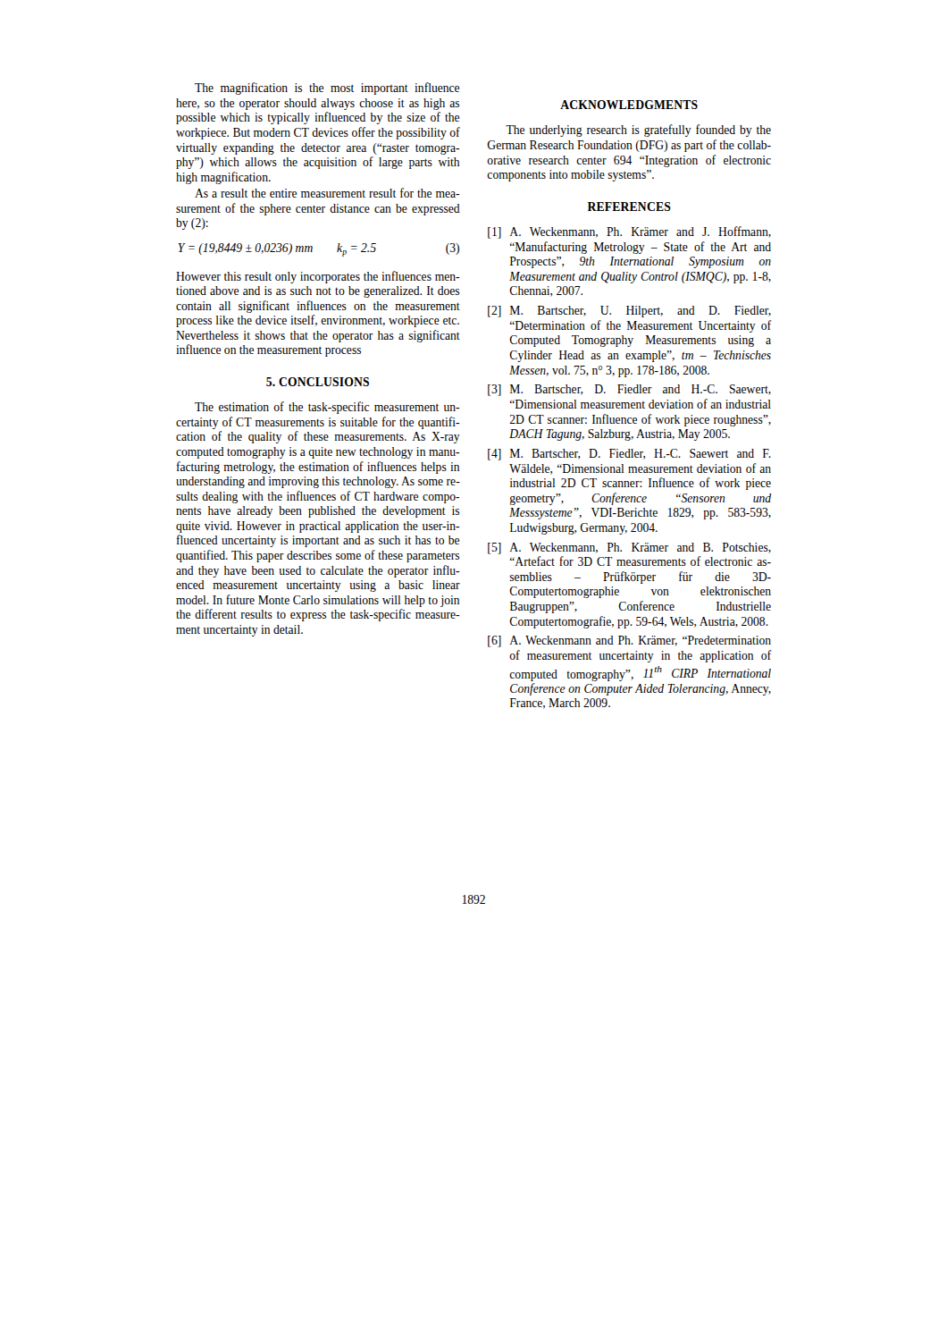The magnification is the most important influence here, so the operator should always choose it as high as possible which is typically influenced by the size of the workpiece. But modern CT devices offer the possibility of virtually expanding the detector area (“raster tomography”) which allows the acquisition of large parts with high magnification.
As a result the entire measurement result for the measurement of the sphere center distance can be expressed by (2):
Y = (19,8449 ± 0,0236) mm kp = 2.5
(3)
However this result only incorporates the influences mentioned above and is as such not to be generalized. It does contain all significant influences on the measurement process like the device itself, environment, workpiece etc. Nevertheless it shows that the operator has a significant influence on the measurement process
5. Conclusions
The estimation of the task-specific measurement uncertainty of CT measurements is suitable for the quantification of the quality of these measurements. As X-ray computed tomography is a quite new technology in manufacturing metrology, the estimation of influences helps in understanding and improving this technology. As some results dealing with the influences of CT hardware components have already been published the development is quite vivid. However in practical application the user-influenced uncertainty is important and as such it has to be quantified. This paper describes some of these parameters and they have been used to calculate the operator influenced measurement uncertainty using a basic linear model. In future Monte Carlo simulations will help to join the different results to express the task-specific measurement uncertainty in detail.
Acknowledgments
The underlying research is gratefully founded by the German Research Foundation (DFG) as part of the collaborative research center 694 “Integration of electronic components into mobile systems”.
References
[1] A. Weckenmann, Ph. Krämer and J. Hoffmann, “Manufacturing Metrology – State of the Art and Prospects”, 9th International Symposium on Measurement and Quality Control (ISMQC), pp. 1-8, Chennai, 2007.
[2] M. Bartscher, U. Hilpert, and D. Fiedler, “Determination of the Measurement Uncertainty of Computed Tomography Measurements using a Cylinder Head as an example”, tm – Technisches Messen, vol. 75, n° 3, pp. 178-186, 2008.
[3] M. Bartscher, D. Fiedler and H.-C. Saewert, “Dimensional measurement deviation of an industrial 2D CT scanner: Influence of work piece roughness”, DACH Tagung, Salzburg, Austria, May 2005.
[4] M. Bartscher, D. Fiedler, H.-C. Saewert and F. Wäldele, “Dimensional measurement deviation of an industrial 2D CT scanner: Influence of work piece geometry”, Conference “Sensoren und Messsysteme”, VDI-Berichte 1829, pp. 583-593, Ludwigsburg, Germany, 2004.
[5] A. Weckenmann, Ph. Krämer and B. Potschies, “Artefact for 3D CT measurements of electronic assemblies – Prüfkörper für die 3D-Computertomographie von elektronischen Baugruppen”, Conference Industrielle Computertomografie, pp. 59-64, Wels, Austria, 2008.
[6] A. Weckenmann and Ph. Krämer, “Predetermination of measurement uncertainty in the application of computed tomography”, 11th CIRP International Conference on Computer Aided Tolerancing, Annecy, France, March 2009.
1892